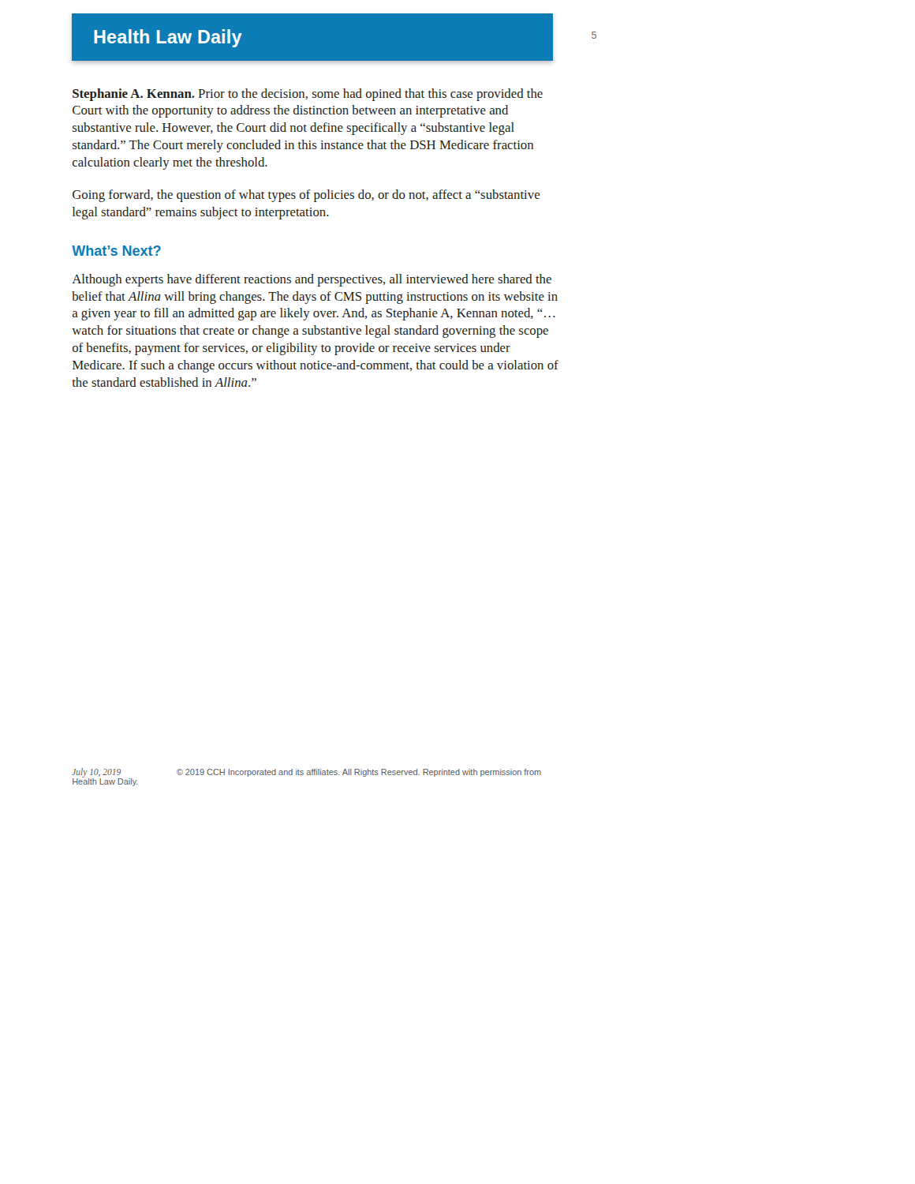Health Law Daily
5
Stephanie A. Kennan. Prior to the decision, some had opined that this case provided the Court with the opportunity to address the distinction between an interpretative and substantive rule. However, the Court did not define specifically a “substantive legal standard.” The Court merely concluded in this instance that the DSH Medicare fraction calculation clearly met the threshold.
Going forward, the question of what types of policies do, or do not, affect a “substantive legal standard” remains subject to interpretation.
What’s Next?
Although experts have different reactions and perspectives, all interviewed here shared the belief that Allina will bring changes. The days of CMS putting instructions on its website in a given year to fill an admitted gap are likely over. And, as Stephanie A, Kennan noted, “…watch for situations that create or change a substantive legal standard governing the scope of benefits, payment for services, or eligibility to provide or receive services under Medicare. If such a change occurs without notice-and-comment, that could be a violation of the standard established in Allina.”
July 10, 2019 © 2019 CCH Incorporated and its affiliates. All Rights Reserved. Reprinted with permission from Health Law Daily.